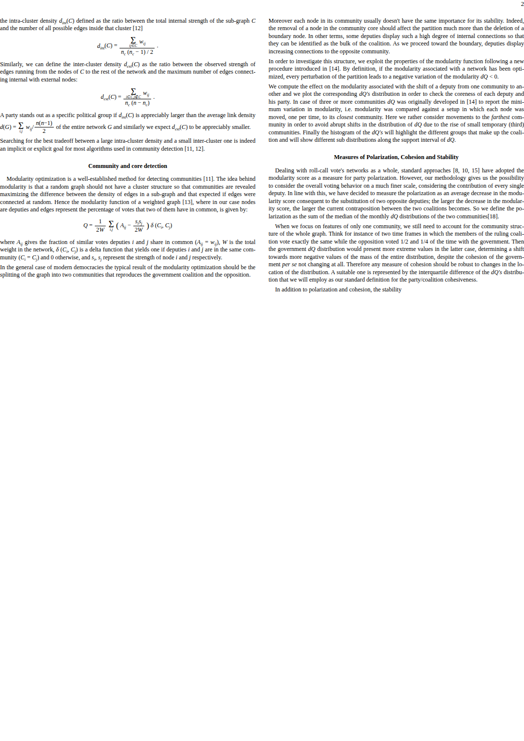2
the intra-cluster density dint(C) defined as the ratio between the total internal strength of the sub-graph C and the number of all possible edges inside that cluster [12]
dint(C) = Σij∈C wij nc (nc − 1) / 2 .
Similarly, we can define the inter-cluster density dext(C) as the ratio between the observed strength of edges running from the nodes of C to the rest of the network and the maximum number of edges connecting internal with external nodes:
dext(C) = Σi∈C,j∉C wij nc (n − nc) .
A party stands out as a specific political group if dint(C) is appreciably larger than the average link density d(G) = Σi,j wij/n(n−1) 2 of the entire network G and similarly we expect dext(C) to be appreciably smaller.
Searching for the best tradeoff between a large intra-cluster density and a small inter-cluster one is indeed an implicit or explicit goal for most algorithms used in community detection [11, 12].
Community and core detection
Modularity optimization is a well-established method for detecting communities [11]. The idea behind modularity is that a random graph should not have a cluster structure so that communities are revealed maximizing the difference between the density of edges in a sub-graph and that expected if edges were connected at random. Hence the modularity function of a weighted graph [13], where in our case nodes are deputies and edges represent the percentage of votes that two of them have in common, is given by:
Q = 12W Σi,j ( Aij − sisj 2W ) δ (Ci, Cj)
where Aij gives the fraction of similar votes deputies i and j share in common (Aij = wij), W is the total weight in the network, δ (Ci, Cj) is a delta function that yields one if deputies i and j are in the same community (Ci = Cj) and 0 otherwise, and si, sj represent the strength of node i and j respectively.
In the general case of modern democracies the typical result of the modularity optimization should be the splitting of the graph into two communities that reproduces the government coalition and the opposition.
Moreover each node in its community usually doesn't have the same importance for its stability. Indeed, the removal of a node in the community core should affect the partition much more than the deletion of a boundary node. In other terms, some deputies display such a high degree of internal connections so that they can be identified as the bulk of the coalition. As we proceed toward the boundary, deputies display increasing connections to the opposite community.
In order to investigate this structure, we exploit the properties of the modularity function following a new procedure introduced in [14]. By definition, if the modularity associated with a network has been optimized, every perturbation of the partition leads to a negative variation of the modularity dQ < 0.
We compute the effect on the modularity associated with the shift of a deputy from one community to another and we plot the corresponding dQ′s distribution in order to check the coreness of each deputy and his party. In case of three or more communities dQ was originally developed in [14] to report the minimum variation in modularity, i.e. modularity was compared against a setup in which each node was moved, one per time, to its closest community. Here we rather consider movements to the farthest community in order to avoid abrupt shifts in the distribution of dQ due to the rise of small temporary (third) communities. Finally the histogram of the dQ′s will highlight the different groups that make up the coalition and will show different sub distributions along the support interval of dQ.
Measures of Polarization, Cohesion and Stability
Dealing with roll-call vote's networks as a whole, standard approaches [8, 10, 15] have adopted the modularity score as a measure for party polarization. However, our methodology gives us the possibility to consider the overall voting behavior on a much finer scale, considering the contribution of every single deputy. In line with this, we have decided to measure the polarization as an average decrease in the modularity score consequent to the substitution of two opposite deputies; the larger the decrease in the modularity score, the larger the current contraposition between the two coalitions becomes. So we define the polarization as the sum of the median of the monthly dQ distributions of the two communities[18].
When we focus on features of only one community, we still need to account for the community structure of the whole graph. Think for instance of two time frames in which the members of the ruling coalition vote exactly the same while the opposition voted 1/2 and 1/4 of the time with the government. Then the government dQ distribution would present more extreme values in the latter case, determining a shift towards more negative values of the mass of the entire distribution, despite the cohesion of the government per se not changing at all. Therefore any measure of cohesion should be robust to changes in the location of the distribution. A suitable one is represented by the interquartile difference of the dQ′s distribution that we will employ as our standard definition for the party/coalition cohesiveness.
In addition to polarization and cohesion, the stability